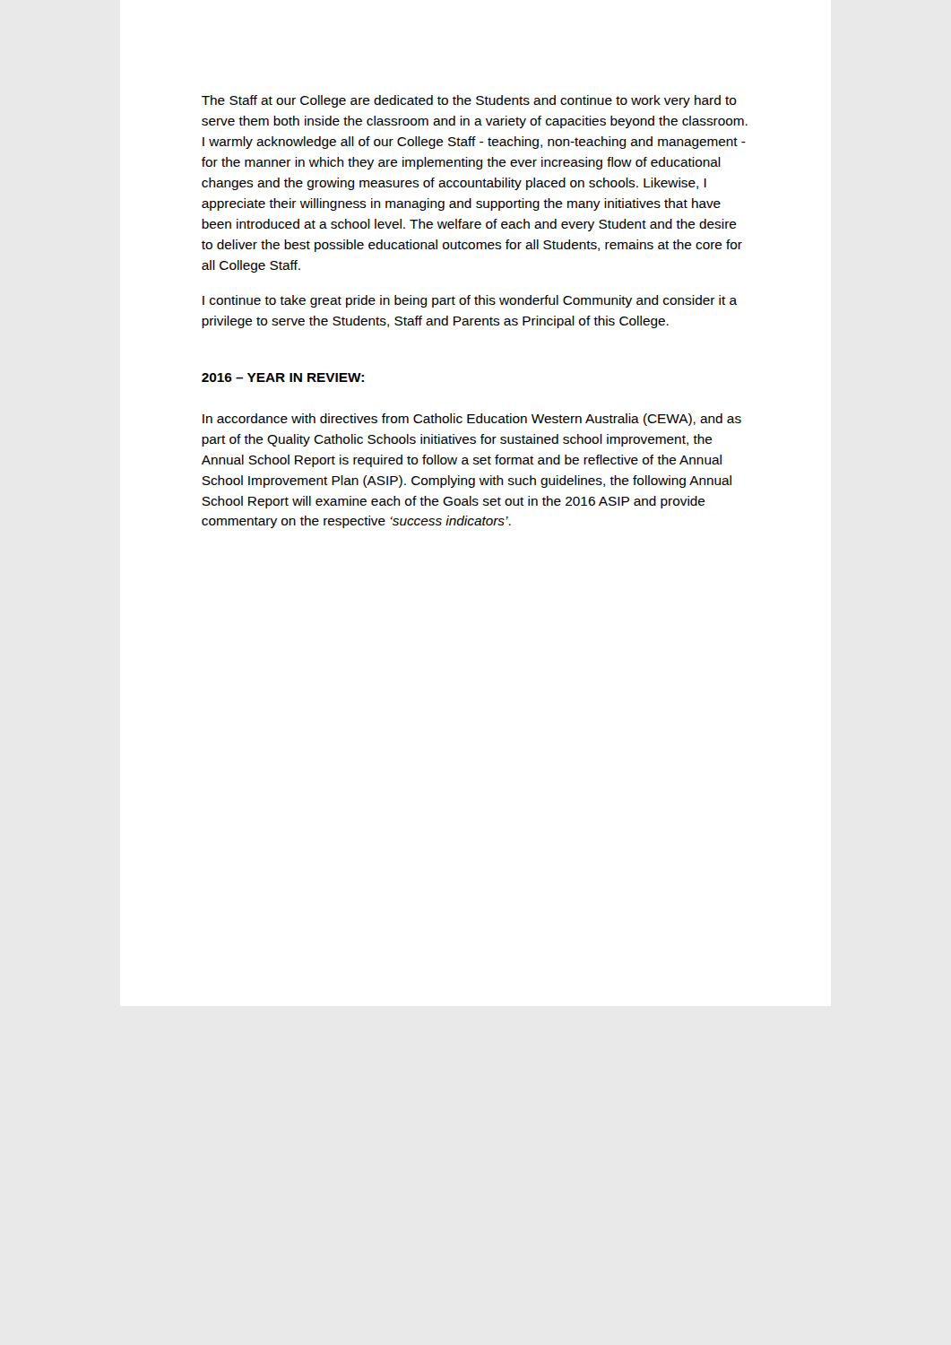The Staff at our College are dedicated to the Students and continue to work very hard to serve them both inside the classroom and in a variety of capacities beyond the classroom. I warmly acknowledge all of our College Staff - teaching, non-teaching and management - for the manner in which they are implementing the ever increasing flow of educational changes and the growing measures of accountability placed on schools. Likewise, I appreciate their willingness in managing and supporting the many initiatives that have been introduced at a school level. The welfare of each and every Student and the desire to deliver the best possible educational outcomes for all Students, remains at the core for all College Staff.
I continue to take great pride in being part of this wonderful Community and consider it a privilege to serve the Students, Staff and Parents as Principal of this College.
2016 – YEAR IN REVIEW:
In accordance with directives from Catholic Education Western Australia (CEWA), and as part of the Quality Catholic Schools initiatives for sustained school improvement, the Annual School Report is required to follow a set format and be reflective of the Annual School Improvement Plan (ASIP). Complying with such guidelines, the following Annual School Report will examine each of the Goals set out in the 2016 ASIP and provide commentary on the respective ‘success indicators’.